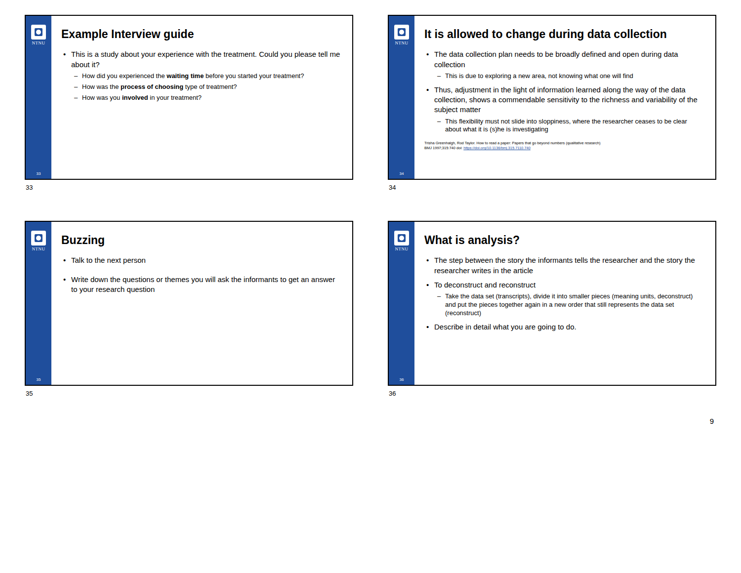NTNU
33
Example Interview guide
This is a study about your experience with the treatment. Could you please tell me about it?
How did you experienced the waiting time before you started your treatment?
How was the process of choosing type of treatment?
How was you involved in your treatment?
33
NTNU
34
It is allowed to change during data collection
The data collection plan needs to be broadly defined and open during data collection
This is due to exploring a new area, not knowing what one will find
Thus, adjustment in the light of information learned along the way of the data collection, shows a commendable sensitivity to the richness and variability of the subject matter
This flexibility must not slide into sloppiness, where the researcher ceases to be clear about what it is (s)he is investigating
Trisha Greenhalgh, Rod Taylor. How to read a paper: Papers that go beyond numbers (qualitative research)
BMJ 1997;315:740 doi: https://doi.org/10.1136/bmj.315.7110.740
34
NTNU
35
Buzzing
Talk to the next person
Write down the questions or themes you will ask the informants to get an answer to your research question
35
NTNU
36
What is analysis?
The step between the story the informants tells the researcher and the story the researcher writes in the article
To deconstruct and reconstruct
Take the data set (transcripts), divide it into smaller pieces (meaning units, deconstruct) and put the pieces together again in a new order that still represents the data set (reconstruct)
Describe in detail what you are going to do.
36
9